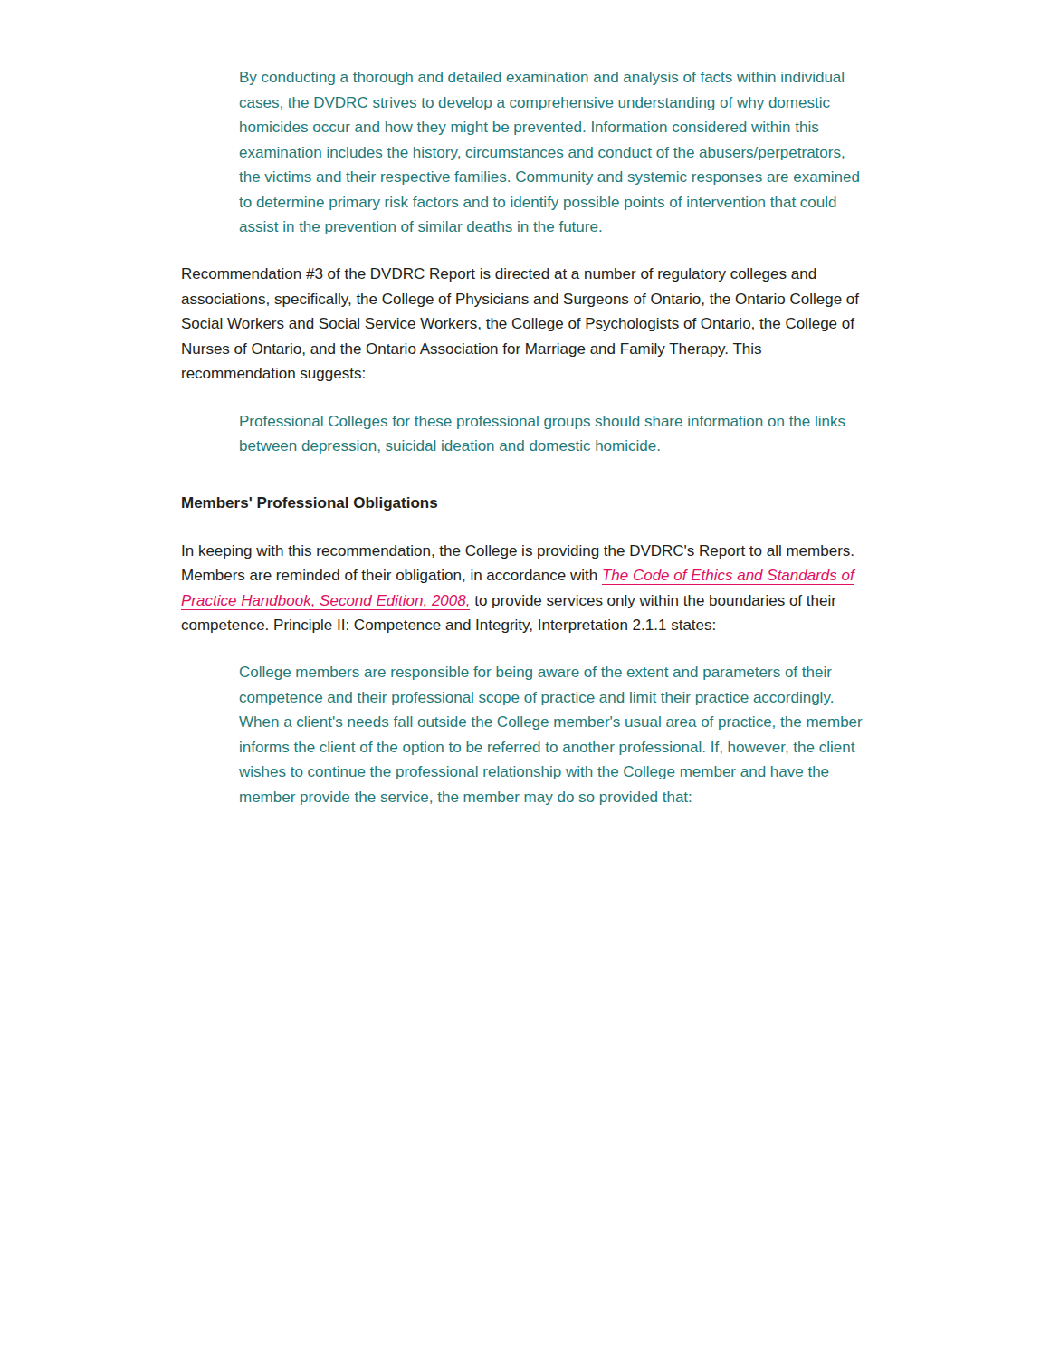By conducting a thorough and detailed examination and analysis of facts within individual cases, the DVDRC strives to develop a comprehensive understanding of why domestic homicides occur and how they might be prevented. Information considered within this examination includes the history, circumstances and conduct of the abusers/perpetrators, the victims and their respective families. Community and systemic responses are examined to determine primary risk factors and to identify possible points of intervention that could assist in the prevention of similar deaths in the future.
Recommendation #3 of the DVDRC Report is directed at a number of regulatory colleges and associations, specifically, the College of Physicians and Surgeons of Ontario, the Ontario College of Social Workers and Social Service Workers, the College of Psychologists of Ontario, the College of Nurses of Ontario, and the Ontario Association for Marriage and Family Therapy. This recommendation suggests:
Professional Colleges for these professional groups should share information on the links between depression, suicidal ideation and domestic homicide.
Members' Professional Obligations
In keeping with this recommendation, the College is providing the DVDRC's Report to all members. Members are reminded of their obligation, in accordance with The Code of Ethics and Standards of Practice Handbook, Second Edition, 2008, to provide services only within the boundaries of their competence. Principle II: Competence and Integrity, Interpretation 2.1.1 states:
College members are responsible for being aware of the extent and parameters of their competence and their professional scope of practice and limit their practice accordingly. When a client's needs fall outside the College member's usual area of practice, the member informs the client of the option to be referred to another professional. If, however, the client wishes to continue the professional relationship with the College member and have the member provide the service, the member may do so provided that: